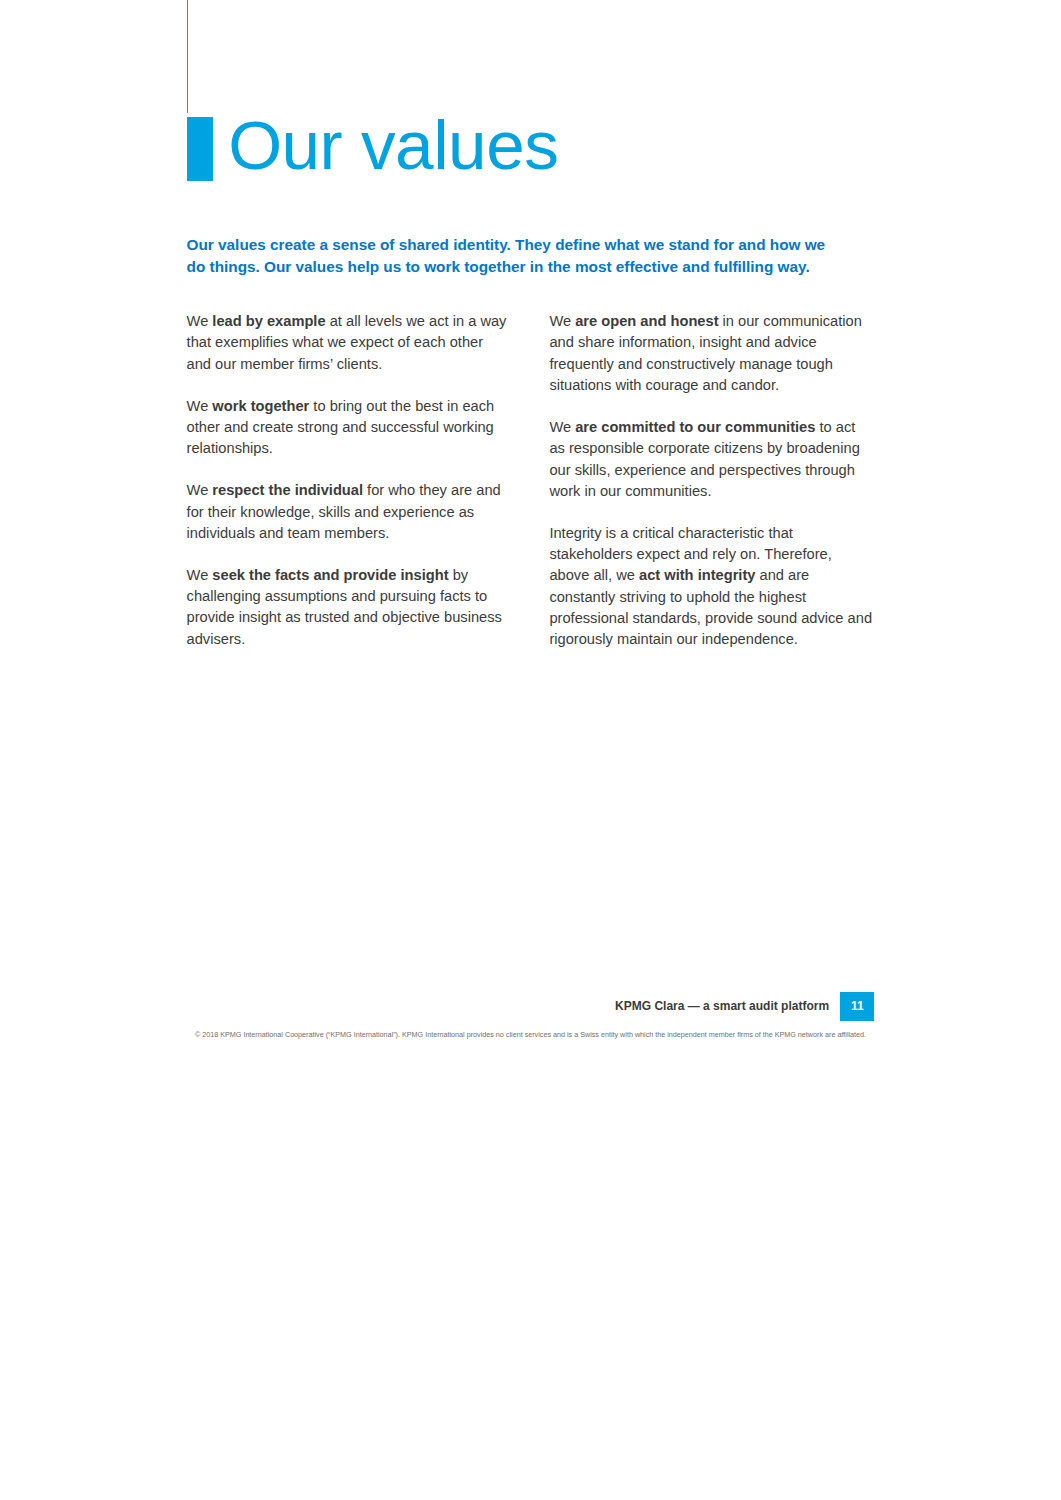Our values
Our values create a sense of shared identity. They define what we stand for and how we do things. Our values help us to work together in the most effective and fulfilling way.
We lead by example at all levels we act in a way that exemplifies what we expect of each other and our member firms’ clients.
We work together to bring out the best in each other and create strong and successful working relationships.
We respect the individual for who they are and for their knowledge, skills and experience as individuals and team members.
We seek the facts and provide insight by challenging assumptions and pursuing facts to provide insight as trusted and objective business advisers.
We are open and honest in our communication and share information, insight and advice frequently and constructively manage tough situations with courage and candor.
We are committed to our communities to act as responsible corporate citizens by broadening our skills, experience and perspectives through work in our communities.
Integrity is a critical characteristic that stakeholders expect and rely on. Therefore, above all, we act with integrity and are constantly striving to uphold the highest professional standards, provide sound advice and rigorously maintain our independence.
KPMG Clara — a smart audit platform
11
© 2018 KPMG International Cooperative (“KPMG International”). KPMG International provides no client services and is a Swiss entity with which the independent member firms of the KPMG network are affiliated.